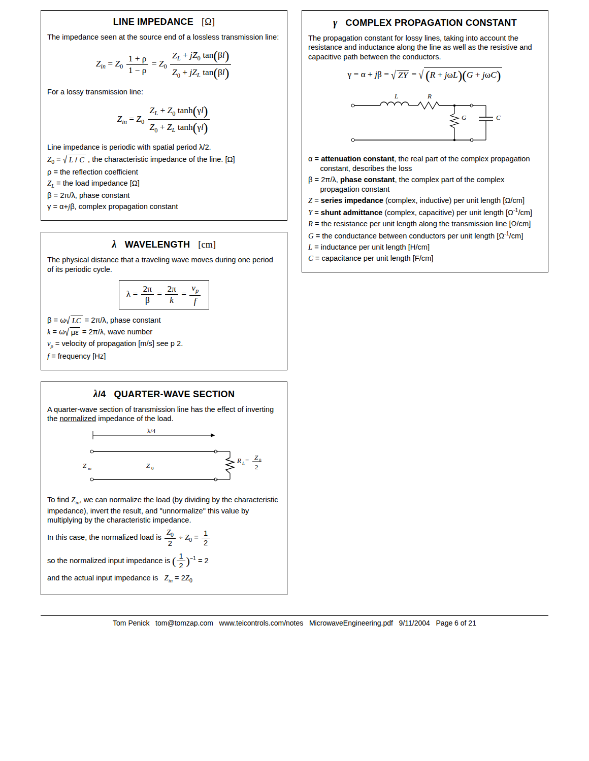LINE IMPEDANCE [Ω]
The impedance seen at the source end of a lossless transmission line:
Zin = Z0 1 + ρ 1 − ρ = Z0 ZL + jZ0 tan(βl) Z0 + jZL tan(βl)
For a lossy transmission line:
Zin = Z0 ZL + Z0 tanh(γl) Z0 + ZL tanh(γl)
Line impedance is periodic with spatial period λ/2.
Z0 = √L / C , the characteristic impedance of the line. [Ω]
ρ = the reflection coefficient
ZL = the load impedance [Ω]
β = 2π/λ, phase constant
γ = α+jβ, complex propagation constant
λ WAVELENGTH [cm]
The physical distance that a traveling wave moves during one period of its periodic cycle.
λ = 2π β = 2π k = vp f
β = ω√LC = 2π/λ, phase constant
k = ω√με = 2π/λ, wave number
vp = velocity of propagation [m/s] see p 2.
f = frequency [Hz]
λ/4 QUARTER-WAVE SECTION
A quarter-wave section of transmission line has the effect of inverting the normalized impedance of the load.
λ/4 Z in Z 0 R L = Z 0 2
To find Zin, we can normalize the load (by dividing by the characteristic impedance), invert the result, and "unnormalize" this value by multiplying by the characteristic impedance.
In this case, the normalized load is Z02 ÷ Z0 = 12
so the normalized input impedance is (12)−1 = 2
and the actual input impedance is Zin = 2Z0
γ COMPLEX PROPAGATION CONSTANT
The propagation constant for lossy lines, taking into account the resistance and inductance along the line as well as the resistive and capacitive path between the conductors.
γ = α + jβ = √ZY = √(R + jωL)(G + jωC)
L R G C
α = attenuation constant, the real part of the complex propagation constant, describes the loss
β = 2π/λ, phase constant, the complex part of the complex propagation constant
Z = series impedance (complex, inductive) per unit length [Ω/cm]
Y = shunt admittance (complex, capacitive) per unit length [Ω-1/cm]
R = the resistance per unit length along the transmission line [Ω/cm]
G = the conductance between conductors per unit length [Ω-1/cm]
L = inductance per unit length [H/cm]
C = capacitance per unit length [F/cm]
Tom Penick tom@tomzap.com www.teicontrols.com/notes MicrowaveEngineering.pdf 9/11/2004 Page 6 of 21